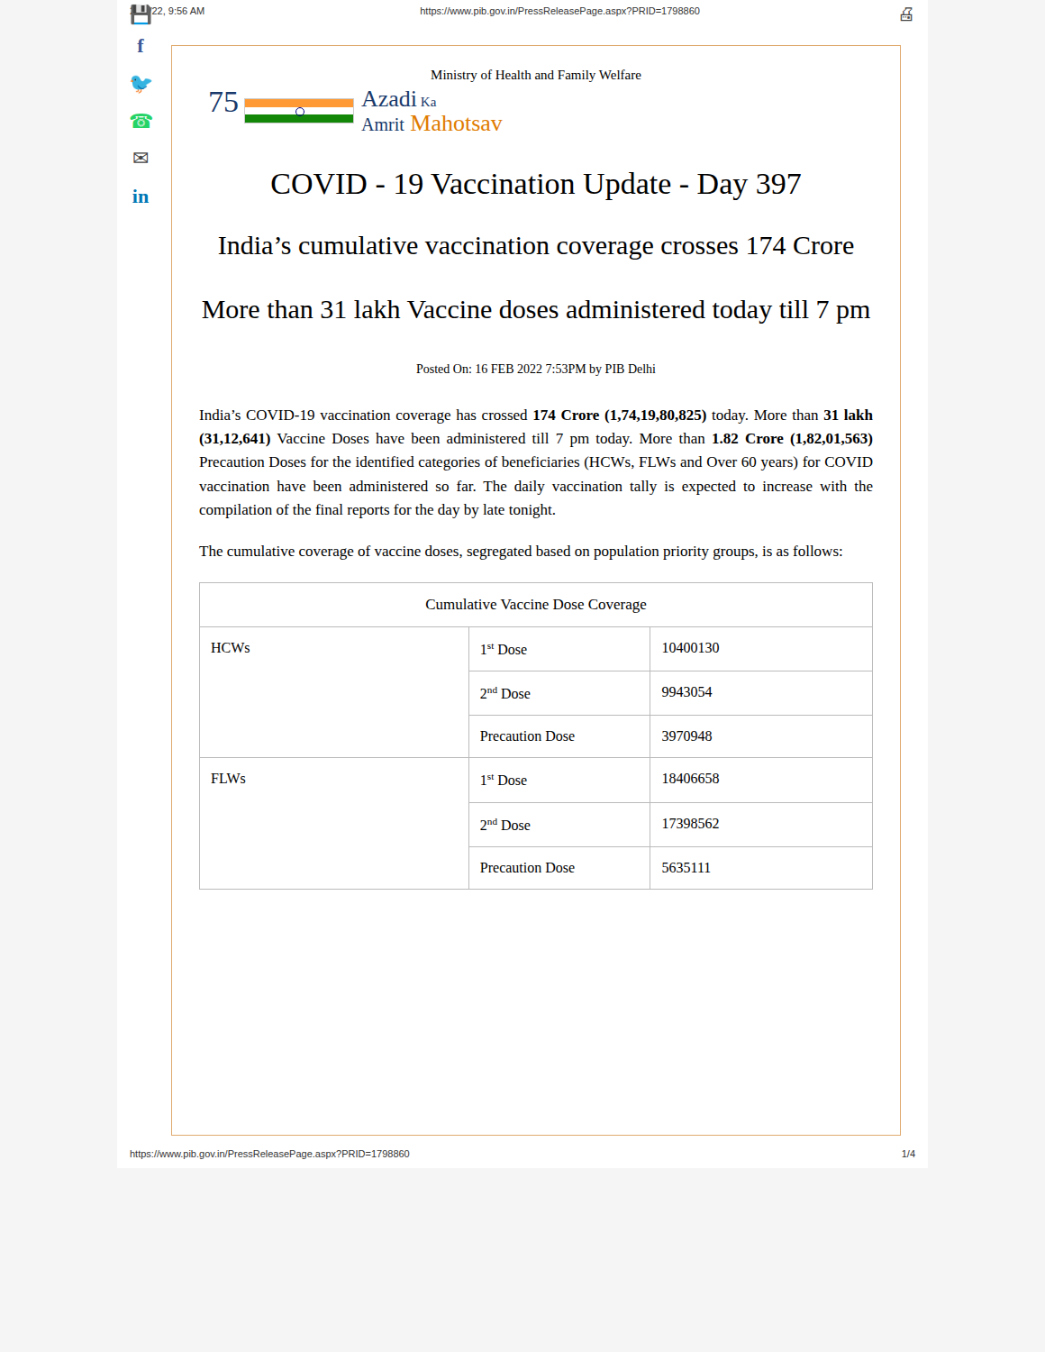2/17/22, 9:56 AM
https://www.pib.gov.in/PressReleasePage.aspx?PRID=1798860
💾
🖨
f 🐦 ☎ ✉ in
Ministry of Health and Family Welfare
75
Azadi Ka
Amrit Mahotsav
COVID - 19 Vaccination Update - Day 397
India’s cumulative vaccination coverage crosses 174 Crore
More than 31 lakh Vaccine doses administered today till 7 pm
Posted On: 16 FEB 2022 7:53PM by PIB Delhi
India’s COVID-19 vaccination coverage has crossed 174 Crore (1,74,19,80,825) today. More than 31 lakh (31,12,641) Vaccine Doses have been administered till 7 pm today. More than 1.82 Crore (1,82,01,563) Precaution Doses for the identified categories of beneficiaries (HCWs, FLWs and Over 60 years) for COVID vaccination have been administered so far. The daily vaccination tally is expected to increase with the compilation of the final reports for the day by late tonight.
The cumulative coverage of vaccine doses, segregated based on population priority groups, is as follows:
| Cumulative Vaccine Dose Coverage |
| --- |
| HCWs | 1 st Dose | 10400130 |
| 2 nd Dose | 9943054 |
| Precaution Dose | 3970948 |
| FLWs | 1 st Dose | 18406658 |
| 2 nd Dose | 17398562 |
| Precaution Dose | 5635111 |
https://www.pib.gov.in/PressReleasePage.aspx?PRID=1798860
1/4